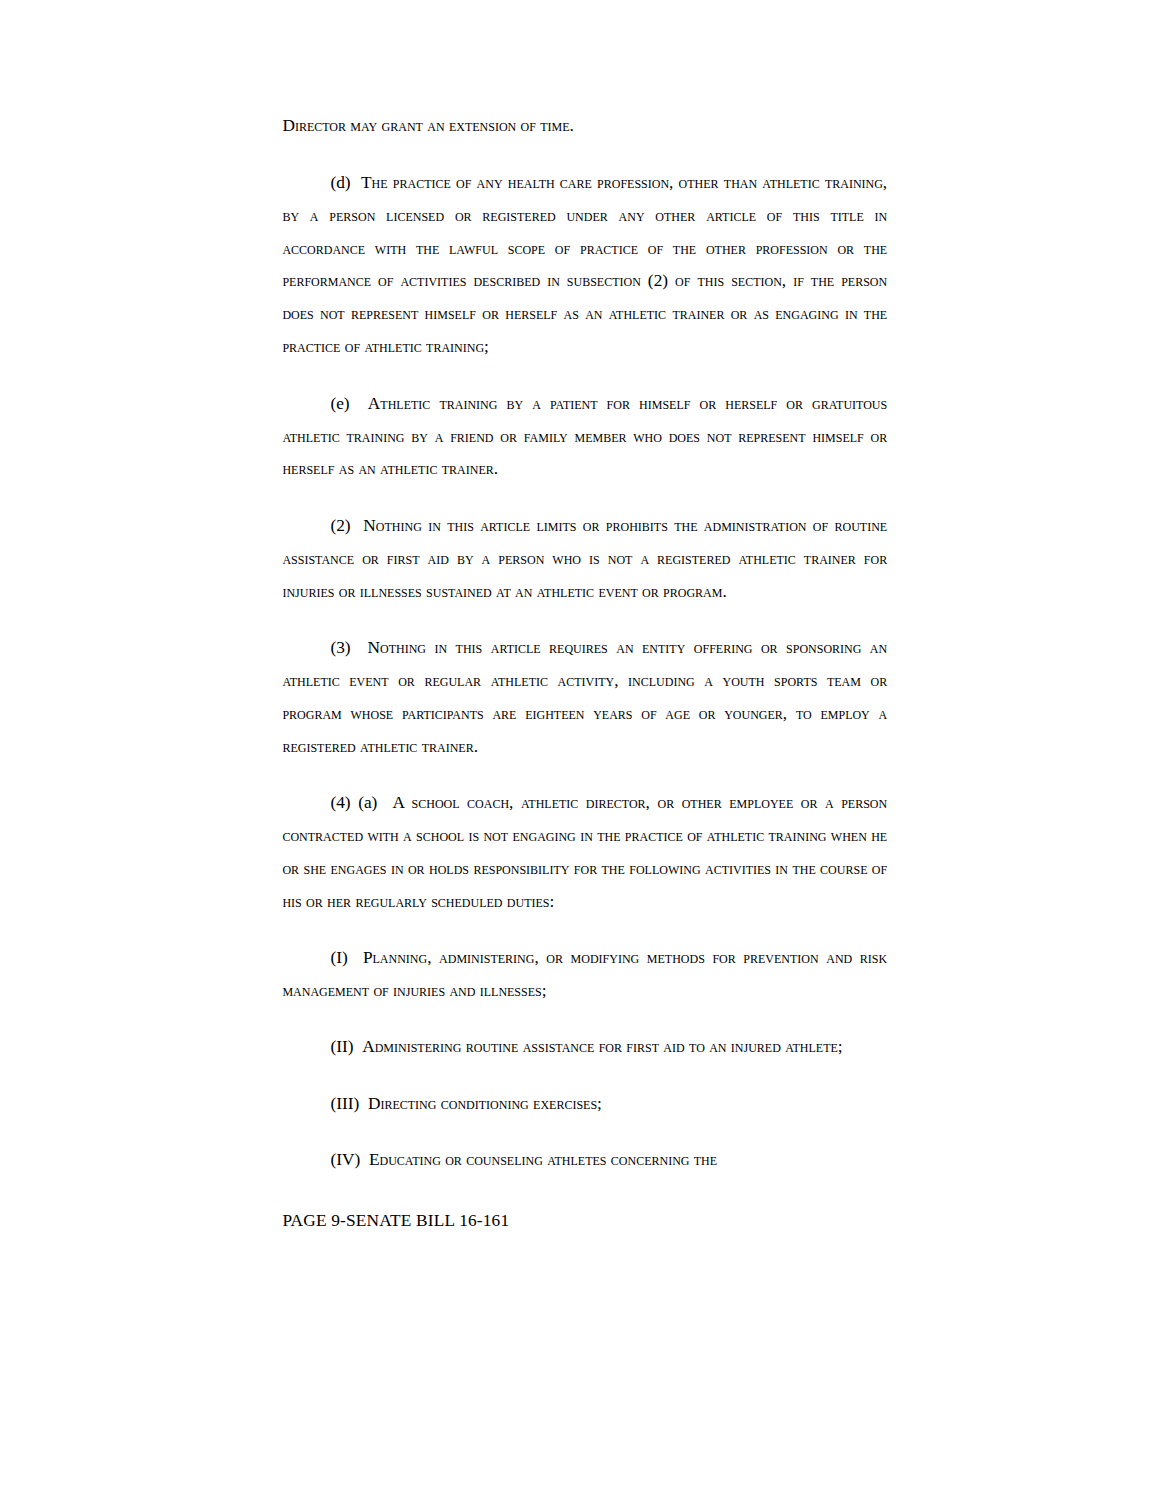Director may grant an extension of time.
(d) The practice of any health care profession, other than athletic training, by a person licensed or registered under any other article of this title in accordance with the lawful scope of practice of the other profession or the performance of activities described in subsection (2) of this section, if the person does not represent himself or herself as an athletic trainer or as engaging in the practice of athletic training;
(e) Athletic training by a patient for himself or herself or gratuitous athletic training by a friend or family member who does not represent himself or herself as an athletic trainer.
(2) Nothing in this article limits or prohibits the administration of routine assistance or first aid by a person who is not a registered athletic trainer for injuries or illnesses sustained at an athletic event or program.
(3) Nothing in this article requires an entity offering or sponsoring an athletic event or regular athletic activity, including a youth sports team or program whose participants are eighteen years of age or younger, to employ a registered athletic trainer.
(4) (a) A school coach, athletic director, or other employee or a person contracted with a school is not engaging in the practice of athletic training when he or she engages in or holds responsibility for the following activities in the course of his or her regularly scheduled duties:
(I) Planning, administering, or modifying methods for prevention and risk management of injuries and illnesses;
(II) Administering routine assistance for first aid to an injured athlete;
(III) Directing conditioning exercises;
(IV) Educating or counseling athletes concerning the
PAGE 9-SENATE BILL 16-161